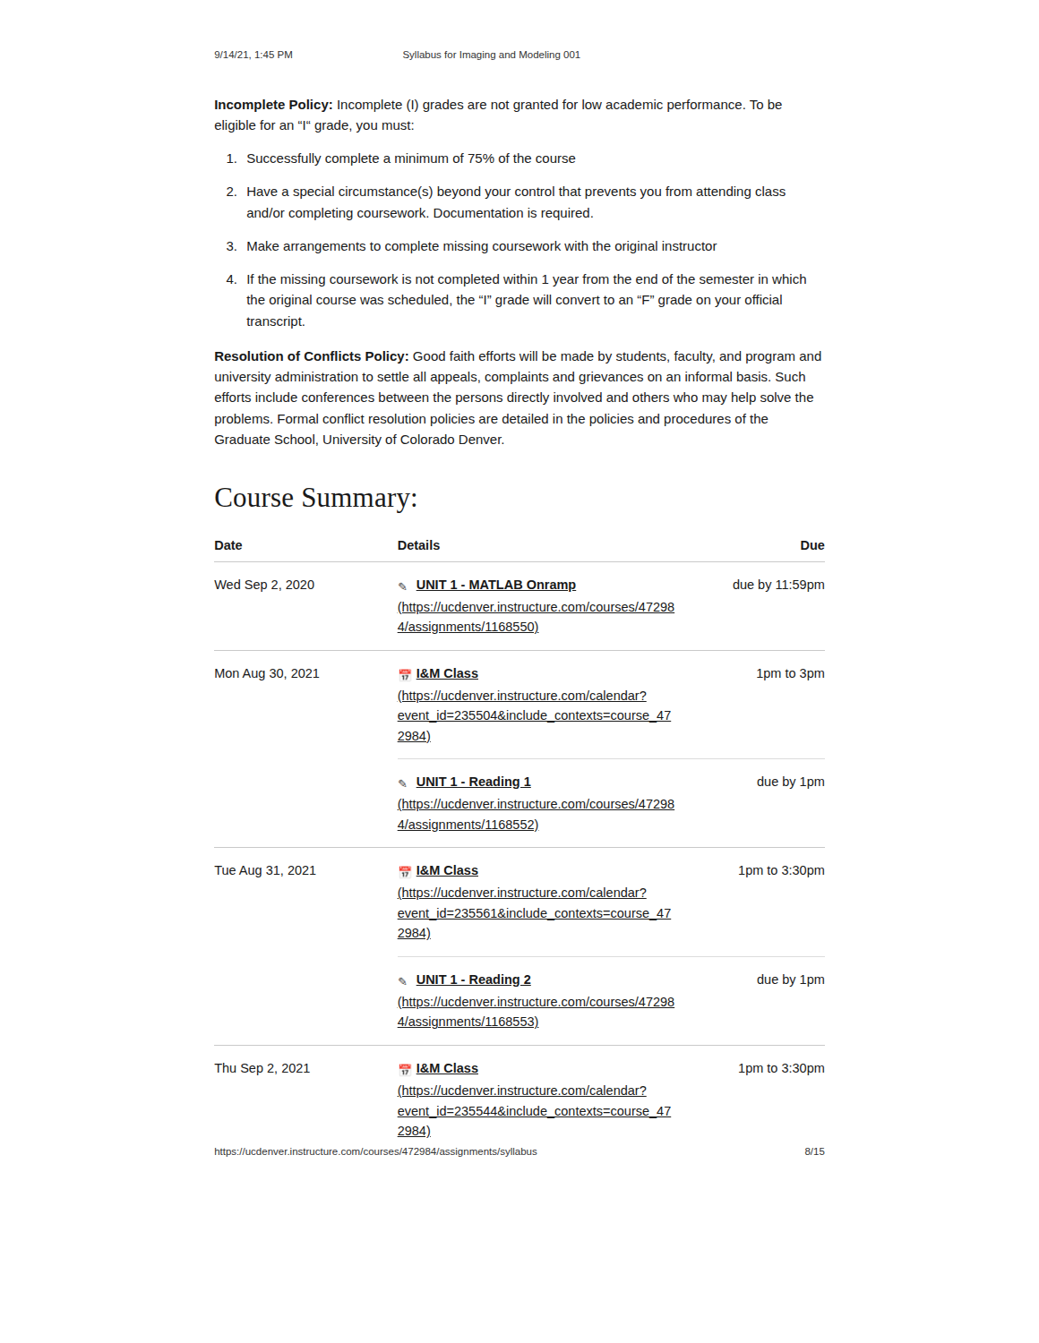9/14/21, 1:45 PM Syllabus for Imaging and Modeling 001
Incomplete Policy: Incomplete (I) grades are not granted for low academic performance. To be eligible for an “I“ grade, you must:
Successfully complete a minimum of 75% of the course
Have a special circumstance(s) beyond your control that prevents you from attending class and/or completing coursework. Documentation is required.
Make arrangements to complete missing coursework with the original instructor
If the missing coursework is not completed within 1 year from the end of the semester in which the original course was scheduled, the “I” grade will convert to an “F” grade on your official transcript.
Resolution of Conflicts Policy: Good faith efforts will be made by students, faculty, and program and university administration to settle all appeals, complaints and grievances on an informal basis. Such efforts include conferences between the persons directly involved and others who may help solve the problems. Formal conflict resolution policies are detailed in the policies and procedures of the Graduate School, University of Colorado Denver.
Course Summary:
| Date | Details | Due |
| --- | --- | --- |
| Wed Sep 2, 2020 | ✎ UNIT 1 - MATLAB Onramp (https://ucdenver.instructure.com/courses/472984/assignments/1168550) | due by 11:59pm |
| Mon Aug 30, 2021 | 📅 I&M Class (https://ucdenver.instructure.com/calendar? event_id=235504&include_contexts=course_472984) | 1pm to 3pm |
| ✎ UNIT 1 - Reading 1 (https://ucdenver.instructure.com/courses/472984/assignments/1168552) | due by 1pm |
| Tue Aug 31, 2021 | 📅 I&M Class (https://ucdenver.instructure.com/calendar? event_id=235561&include_contexts=course_472984) | 1pm to 3:30pm |
| ✎ UNIT 1 - Reading 2 (https://ucdenver.instructure.com/courses/472984/assignments/1168553) | due by 1pm |
| Thu Sep 2, 2021 | 📅 I&M Class (https://ucdenver.instructure.com/calendar? event_id=235544&include_contexts=course_472984) | 1pm to 3:30pm |
https://ucdenver.instructure.com/courses/472984/assignments/syllabus 8/15